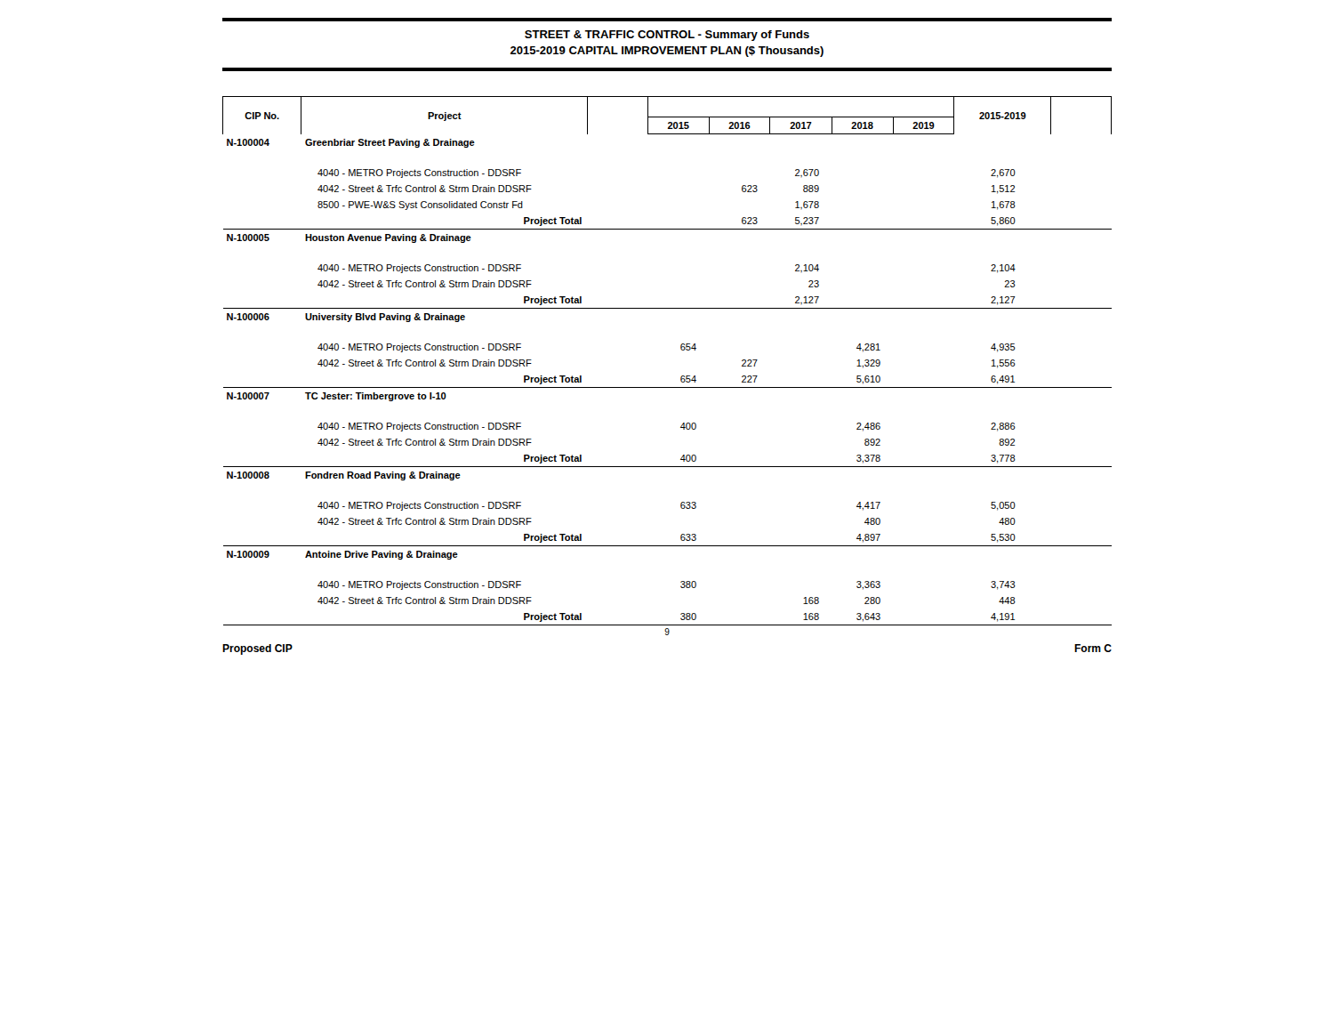STREET & TRAFFIC CONTROL - Summary of Funds
2015-2019 CAPITAL IMPROVEMENT PLAN ($ Thousands)
| CIP No. | Project | | | 2015-2019 | |
| --- | --- | --- | --- | --- | --- |
| 2015 | 2016 | 2017 | 2018 | 2019 |
| N-100004 | Greenbriar Street Paving & Drainage | | | | | | | | |
| | 4040 - METRO Projects Construction - DDSRF | | | | 2,670 | | | 2,670 | |
| | 4042 - Street & Trfc Control & Strm Drain DDSRF | | | 623 | 889 | | | 1,512 | |
| | 8500 - PWE-W&S Syst Consolidated Constr Fd | | | | 1,678 | | | 1,678 | |
| | Project Total | | | 623 | 5,237 | | | 5,860 | |
| N-100005 | Houston Avenue Paving & Drainage | | | | | | | | |
| | 4040 - METRO Projects Construction - DDSRF | | | | 2,104 | | | 2,104 | |
| | 4042 - Street & Trfc Control & Strm Drain DDSRF | | | | 23 | | | 23 | |
| | Project Total | | | | 2,127 | | | 2,127 | |
| N-100006 | University Blvd Paving & Drainage | | | | | | | | |
| | 4040 - METRO Projects Construction - DDSRF | | 654 | | | 4,281 | | 4,935 | |
| | 4042 - Street & Trfc Control & Strm Drain DDSRF | | | 227 | | 1,329 | | 1,556 | |
| | Project Total | | 654 | 227 | | 5,610 | | 6,491 | |
| N-100007 | TC Jester: Timbergrove to I-10 | | | | | | | | |
| | 4040 - METRO Projects Construction - DDSRF | | 400 | | | 2,486 | | 2,886 | |
| | 4042 - Street & Trfc Control & Strm Drain DDSRF | | | | | 892 | | 892 | |
| | Project Total | | 400 | | | 3,378 | | 3,778 | |
| N-100008 | Fondren Road Paving & Drainage | | | | | | | | |
| | 4040 - METRO Projects Construction - DDSRF | | 633 | | | 4,417 | | 5,050 | |
| | 4042 - Street & Trfc Control & Strm Drain DDSRF | | | | | 480 | | 480 | |
| | Project Total | | 633 | | | 4,897 | | 5,530 | |
| N-100009 | Antoine Drive Paving & Drainage | | | | | | | | |
| | 4040 - METRO Projects Construction - DDSRF | | 380 | | | 3,363 | | 3,743 | |
| | 4042 - Street & Trfc Control & Strm Drain DDSRF | | | | 168 | 280 | | 448 | |
| | Project Total | | 380 | | 168 | 3,643 | | 4,191 | |
9
Proposed CIP
Form C